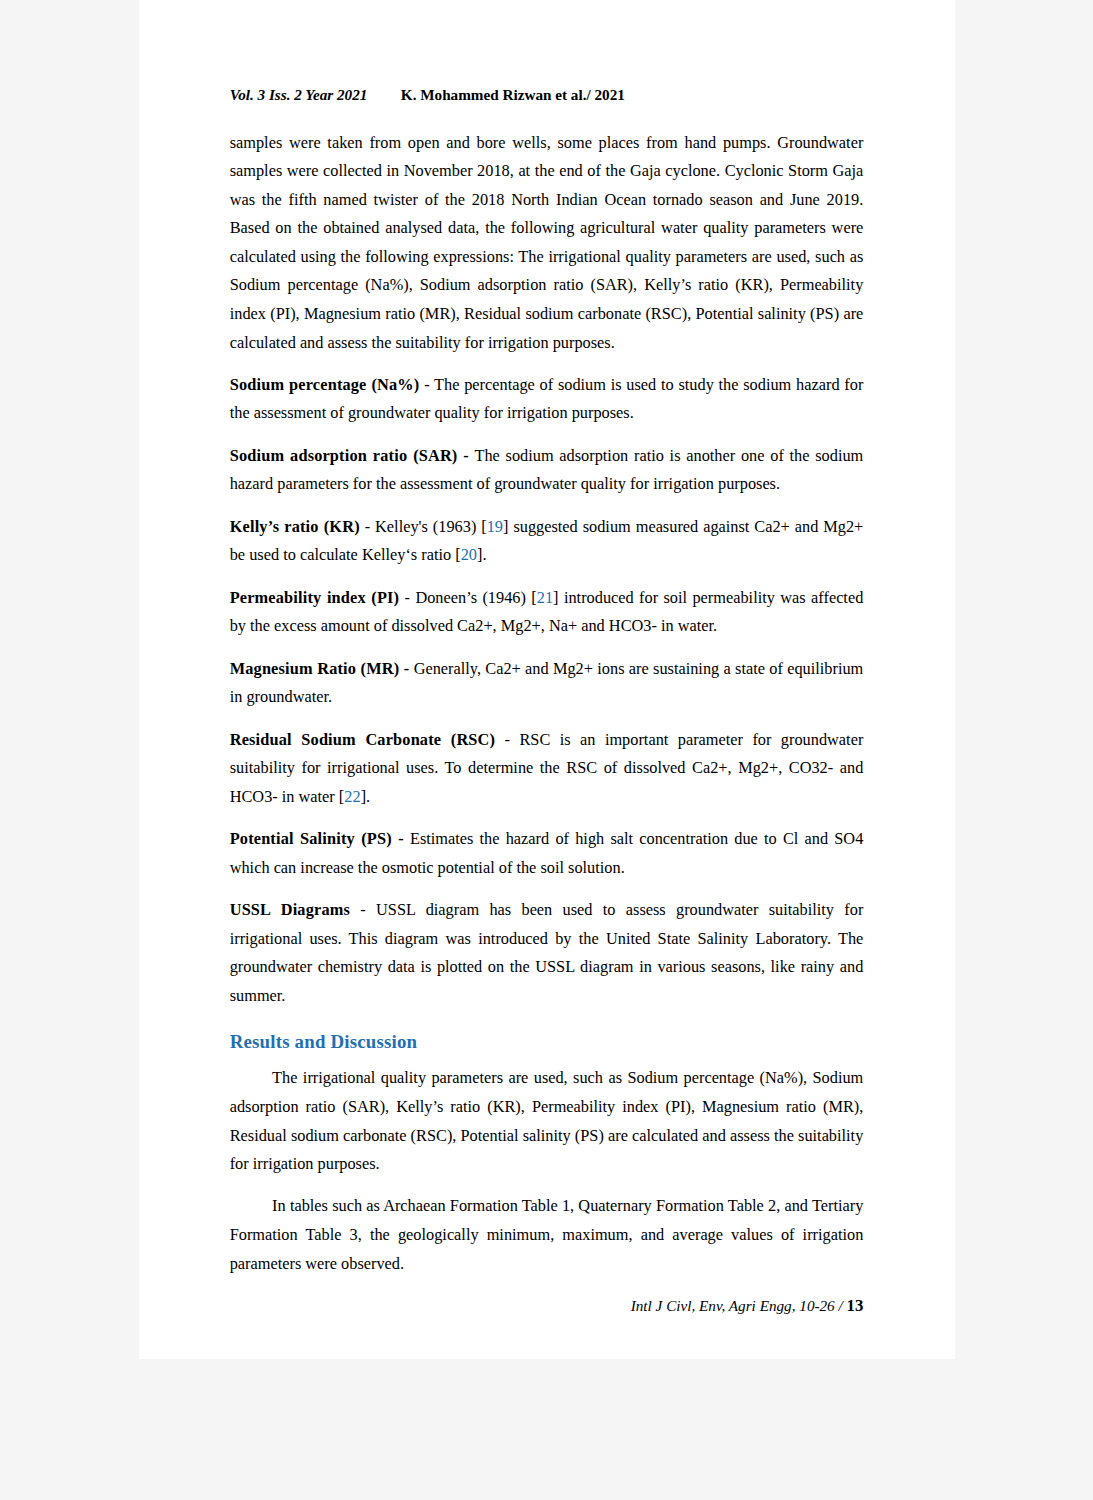Vol. 3 Iss. 2 Year 2021 K. Mohammed Rizwan et al./ 2021
samples were taken from open and bore wells, some places from hand pumps. Groundwater samples were collected in November 2018, at the end of the Gaja cyclone. Cyclonic Storm Gaja was the fifth named twister of the 2018 North Indian Ocean tornado season and June 2019. Based on the obtained analysed data, the following agricultural water quality parameters were calculated using the following expressions: The irrigational quality parameters are used, such as Sodium percentage (Na%), Sodium adsorption ratio (SAR), Kelly’s ratio (KR), Permeability index (PI), Magnesium ratio (MR), Residual sodium carbonate (RSC), Potential salinity (PS) are calculated and assess the suitability for irrigation purposes.
Sodium percentage (Na%) - The percentage of sodium is used to study the sodium hazard for the assessment of groundwater quality for irrigation purposes.
Sodium adsorption ratio (SAR) - The sodium adsorption ratio is another one of the sodium hazard parameters for the assessment of groundwater quality for irrigation purposes.
Kelly’s ratio (KR) - Kelley's (1963) [19] suggested sodium measured against Ca2+ and Mg2+ be used to calculate Kelley‘s ratio [20].
Permeability index (PI) - Doneen’s (1946) [21] introduced for soil permeability was affected by the excess amount of dissolved Ca2+, Mg2+, Na+ and HCO3- in water.
Magnesium Ratio (MR) - Generally, Ca2+ and Mg2+ ions are sustaining a state of equilibrium in groundwater.
Residual Sodium Carbonate (RSC) - RSC is an important parameter for groundwater suitability for irrigational uses. To determine the RSC of dissolved Ca2+, Mg2+, CO32- and HCO3- in water [22].
Potential Salinity (PS) - Estimates the hazard of high salt concentration due to Cl and SO4 which can increase the osmotic potential of the soil solution.
USSL Diagrams - USSL diagram has been used to assess groundwater suitability for irrigational uses. This diagram was introduced by the United State Salinity Laboratory. The groundwater chemistry data is plotted on the USSL diagram in various seasons, like rainy and summer.
Results and Discussion
The irrigational quality parameters are used, such as Sodium percentage (Na%), Sodium adsorption ratio (SAR), Kelly’s ratio (KR), Permeability index (PI), Magnesium ratio (MR), Residual sodium carbonate (RSC), Potential salinity (PS) are calculated and assess the suitability for irrigation purposes.
In tables such as Archaean Formation Table 1, Quaternary Formation Table 2, and Tertiary Formation Table 3, the geologically minimum, maximum, and average values of irrigation parameters were observed.
Intl J Civl, Env, Agri Engg, 10-26 / 13